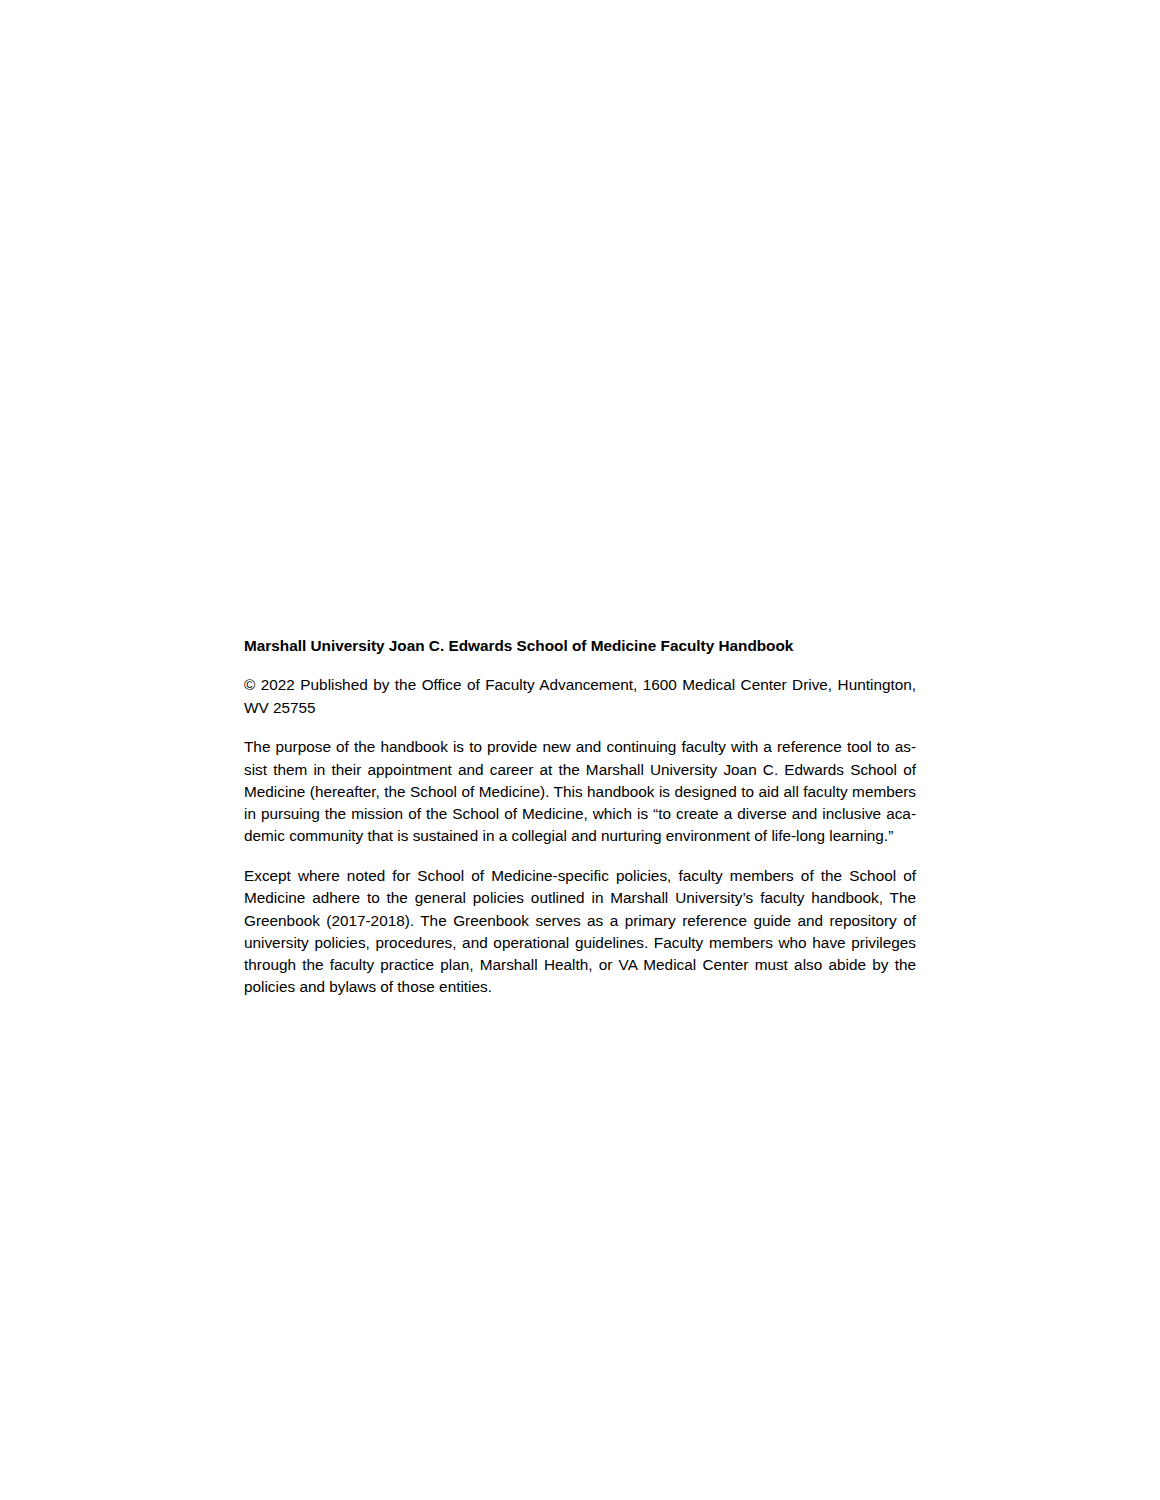Marshall University Joan C. Edwards School of Medicine Faculty Handbook
© 2022 Published by the Office of Faculty Advancement, 1600 Medical Center Drive, Huntington, WV 25755
The purpose of the handbook is to provide new and continuing faculty with a reference tool to assist them in their appointment and career at the Marshall University Joan C. Edwards School of Medicine (hereafter, the School of Medicine). This handbook is designed to aid all faculty members in pursuing the mission of the School of Medicine, which is “to create a diverse and inclusive academic community that is sustained in a collegial and nurturing environment of life-long learning.”
Except where noted for School of Medicine-specific policies, faculty members of the School of Medicine adhere to the general policies outlined in Marshall University’s faculty handbook, The Greenbook (2017-2018). The Greenbook serves as a primary reference guide and repository of university policies, procedures, and operational guidelines. Faculty members who have privileges through the faculty practice plan, Marshall Health, or VA Medical Center must also abide by the policies and bylaws of those entities.